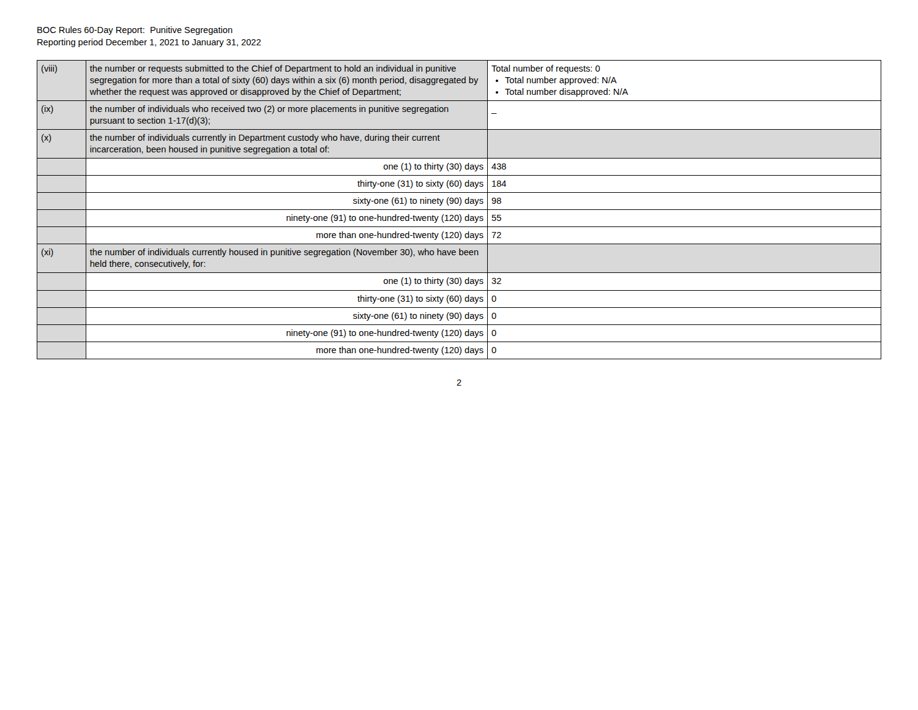BOC Rules 60-Day Report: Punitive Segregation
Reporting period December 1, 2021 to January 31, 2022
| (viii) | the number or requests submitted to the Chief of Department to hold an individual in punitive segregation for more than a total of sixty (60) days within a six (6) month period, disaggregated by whether the request was approved or disapproved by the Chief of Department; | Total number of requests: 0 Total number approved: N/A Total number disapproved: N/A |
| (ix) | the number of individuals who received two (2) or more placements in punitive segregation pursuant to section 1-17(d)(3); | _ |
| (x) | the number of individuals currently in Department custody who have, during their current incarceration, been housed in punitive segregation a total of: | |
| | one (1) to thirty (30) days | 438 |
| | thirty-one (31) to sixty (60) days | 184 |
| | sixty-one (61) to ninety (90) days | 98 |
| | ninety-one (91) to one-hundred-twenty (120) days | 55 |
| | more than one-hundred-twenty (120) days | 72 |
| (xi) | the number of individuals currently housed in punitive segregation (November 30), who have been held there, consecutively, for: | |
| | one (1) to thirty (30) days | 32 |
| | thirty-one (31) to sixty (60) days | 0 |
| | sixty-one (61) to ninety (90) days | 0 |
| | ninety-one (91) to one-hundred-twenty (120) days | 0 |
| | more than one-hundred-twenty (120) days | 0 |
2